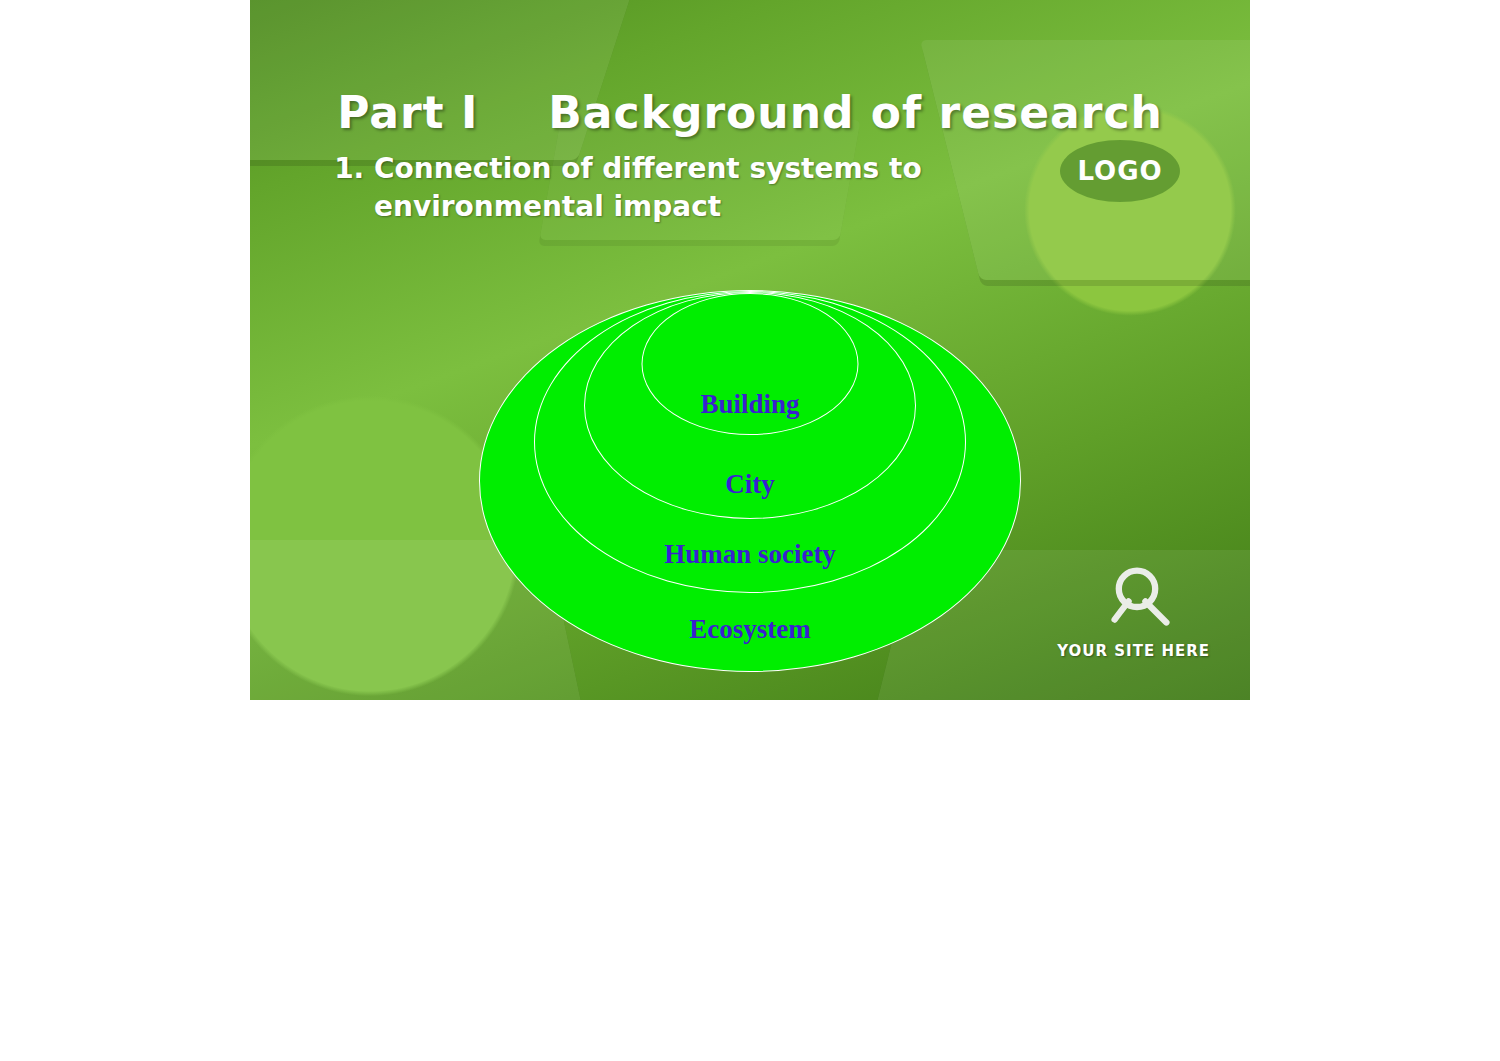Part IBackground of research
LOGO
Connection of different systems to environmental impact
Building
City
Human society
Ecosystem
YOUR SITE HERE